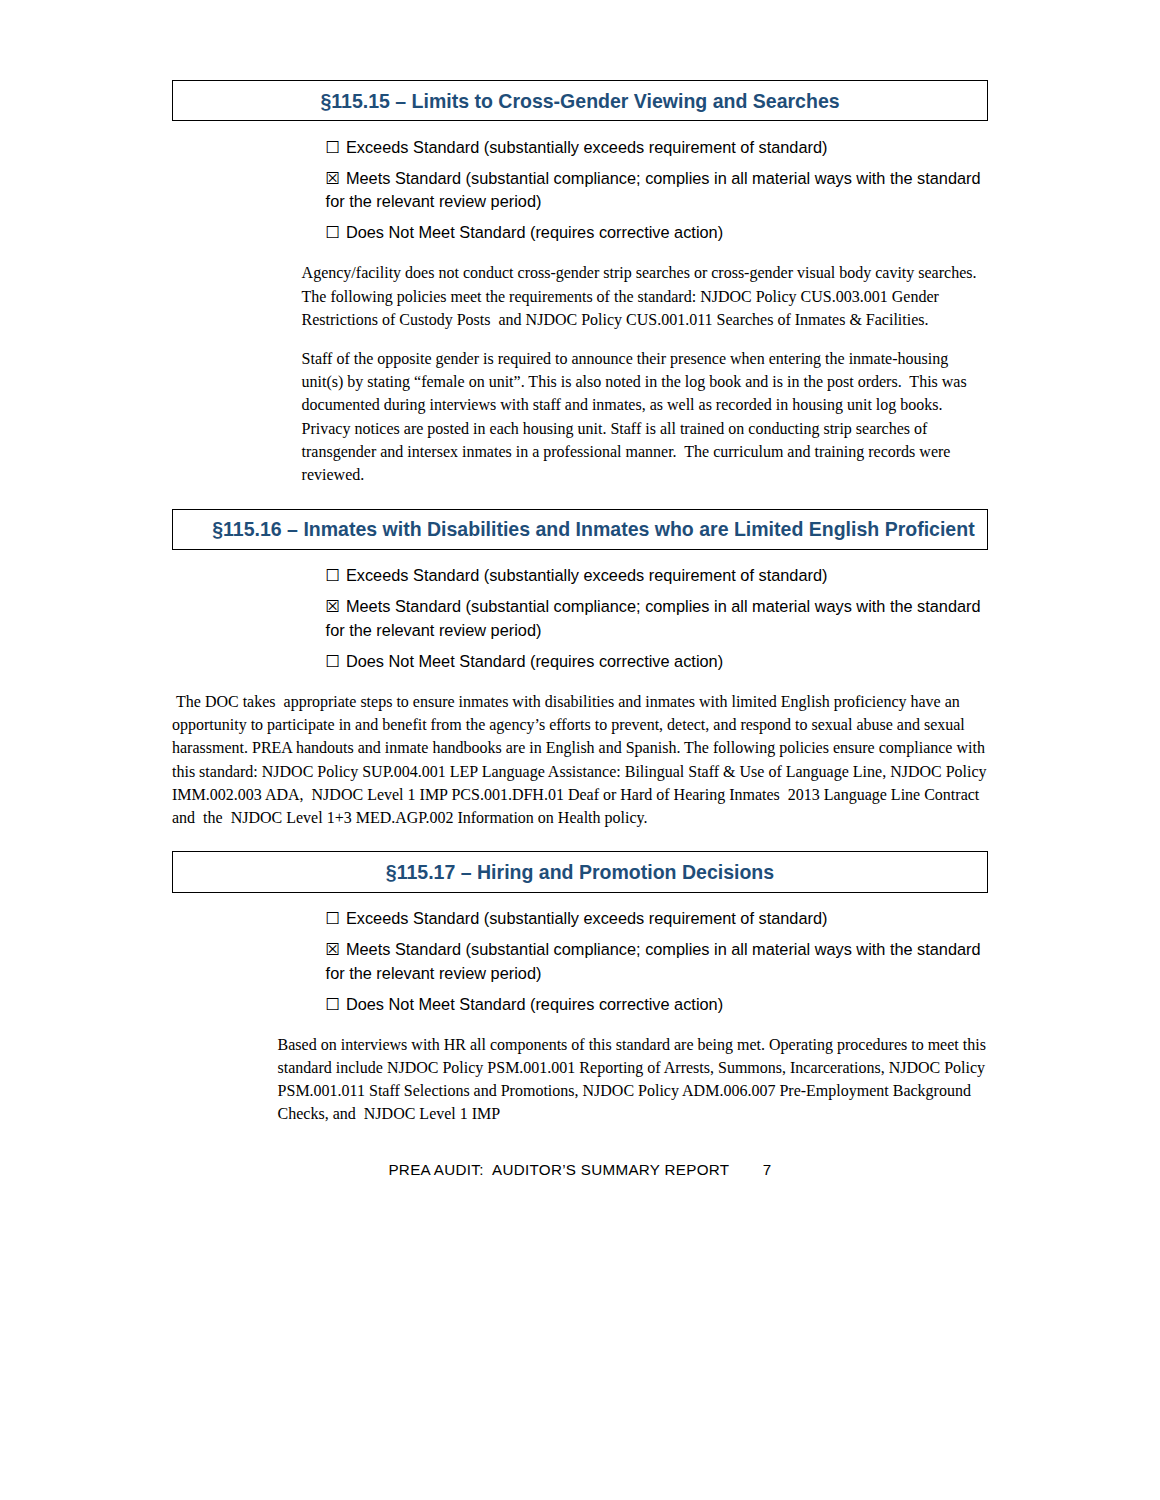§115.15 – Limits to Cross-Gender Viewing and Searches
☐Exceeds Standard (substantially exceeds requirement of standard)
☒Meets Standard (substantial compliance; complies in all material ways with the standard for the relevant review period)
☐Does Not Meet Standard (requires corrective action)
Agency/facility does not conduct cross-gender strip searches or cross-gender visual body cavity searches. The following policies meet the requirements of the standard: NJDOC Policy CUS.003.001 Gender Restrictions of Custody Posts and NJDOC Policy CUS.001.011 Searches of Inmates & Facilities.
Staff of the opposite gender is required to announce their presence when entering the inmate-housing unit(s) by stating “female on unit”. This is also noted in the log book and is in the post orders. This was documented during interviews with staff and inmates, as well as recorded in housing unit log books. Privacy notices are posted in each housing unit. Staff is all trained on conducting strip searches of transgender and intersex inmates in a professional manner. The curriculum and training records were reviewed.
§115.16 – Inmates with Disabilities and Inmates who are Limited English Proficient
☐Exceeds Standard (substantially exceeds requirement of standard)
☒Meets Standard (substantial compliance; complies in all material ways with the standard for the relevant review period)
☐Does Not Meet Standard (requires corrective action)
The DOC takes appropriate steps to ensure inmates with disabilities and inmates with limited English proficiency have an opportunity to participate in and benefit from the agency’s efforts to prevent, detect, and respond to sexual abuse and sexual harassment. PREA handouts and inmate handbooks are in English and Spanish. The following policies ensure compliance with this standard: NJDOC Policy SUP.004.001 LEP Language Assistance: Bilingual Staff & Use of Language Line, NJDOC Policy IMM.002.003 ADA, NJDOC Level 1 IMP PCS.001.DFH.01 Deaf or Hard of Hearing Inmates 2013 Language Line Contract and the NJDOC Level 1+3 MED.AGP.002 Information on Health policy.
§115.17 – Hiring and Promotion Decisions
☐Exceeds Standard (substantially exceeds requirement of standard)
☒Meets Standard (substantial compliance; complies in all material ways with the standard for the relevant review period)
☐Does Not Meet Standard (requires corrective action)
Based on interviews with HR all components of this standard are being met. Operating procedures to meet this standard include NJDOC Policy PSM.001.001 Reporting of Arrests, Summons, Incarcerations, NJDOC Policy PSM.001.011 Staff Selections and Promotions, NJDOC Policy ADM.006.007 Pre-Employment Background Checks, and NJDOC Level 1 IMP
PREA AUDIT: AUDITOR’S SUMMARY REPORT7